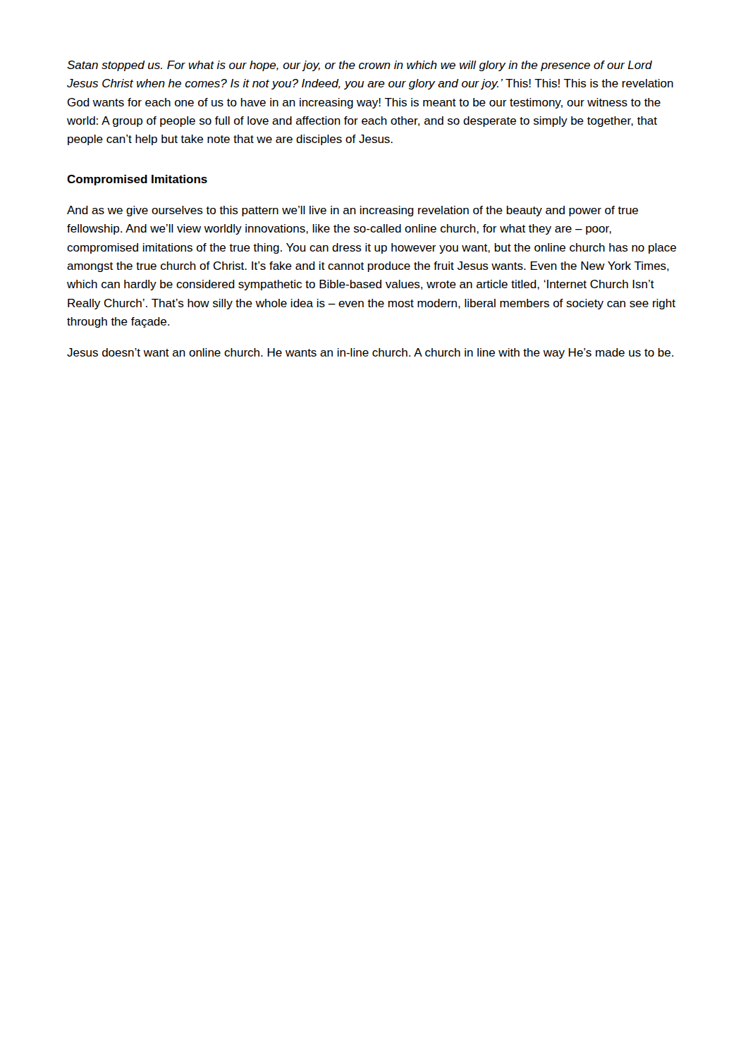Satan stopped us. For what is our hope, our joy, or the crown in which we will glory in the presence of our Lord Jesus Christ when he comes? Is it not you? Indeed, you are our glory and our joy.’ This! This! This is the revelation God wants for each one of us to have in an increasing way! This is meant to be our testimony, our witness to the world: A group of people so full of love and affection for each other, and so desperate to simply be together, that people can’t help but take note that we are disciples of Jesus.
Compromised Imitations
And as we give ourselves to this pattern we’ll live in an increasing revelation of the beauty and power of true fellowship. And we’ll view worldly innovations, like the so-called online church, for what they are – poor, compromised imitations of the true thing. You can dress it up however you want, but the online church has no place amongst the true church of Christ. It’s fake and it cannot produce the fruit Jesus wants. Even the New York Times, which can hardly be considered sympathetic to Bible-based values, wrote an article titled, ‘Internet Church Isn’t Really Church’. That’s how silly the whole idea is – even the most modern, liberal members of society can see right through the façade.
Jesus doesn’t want an online church. He wants an in-line church. A church in line with the way He’s made us to be.